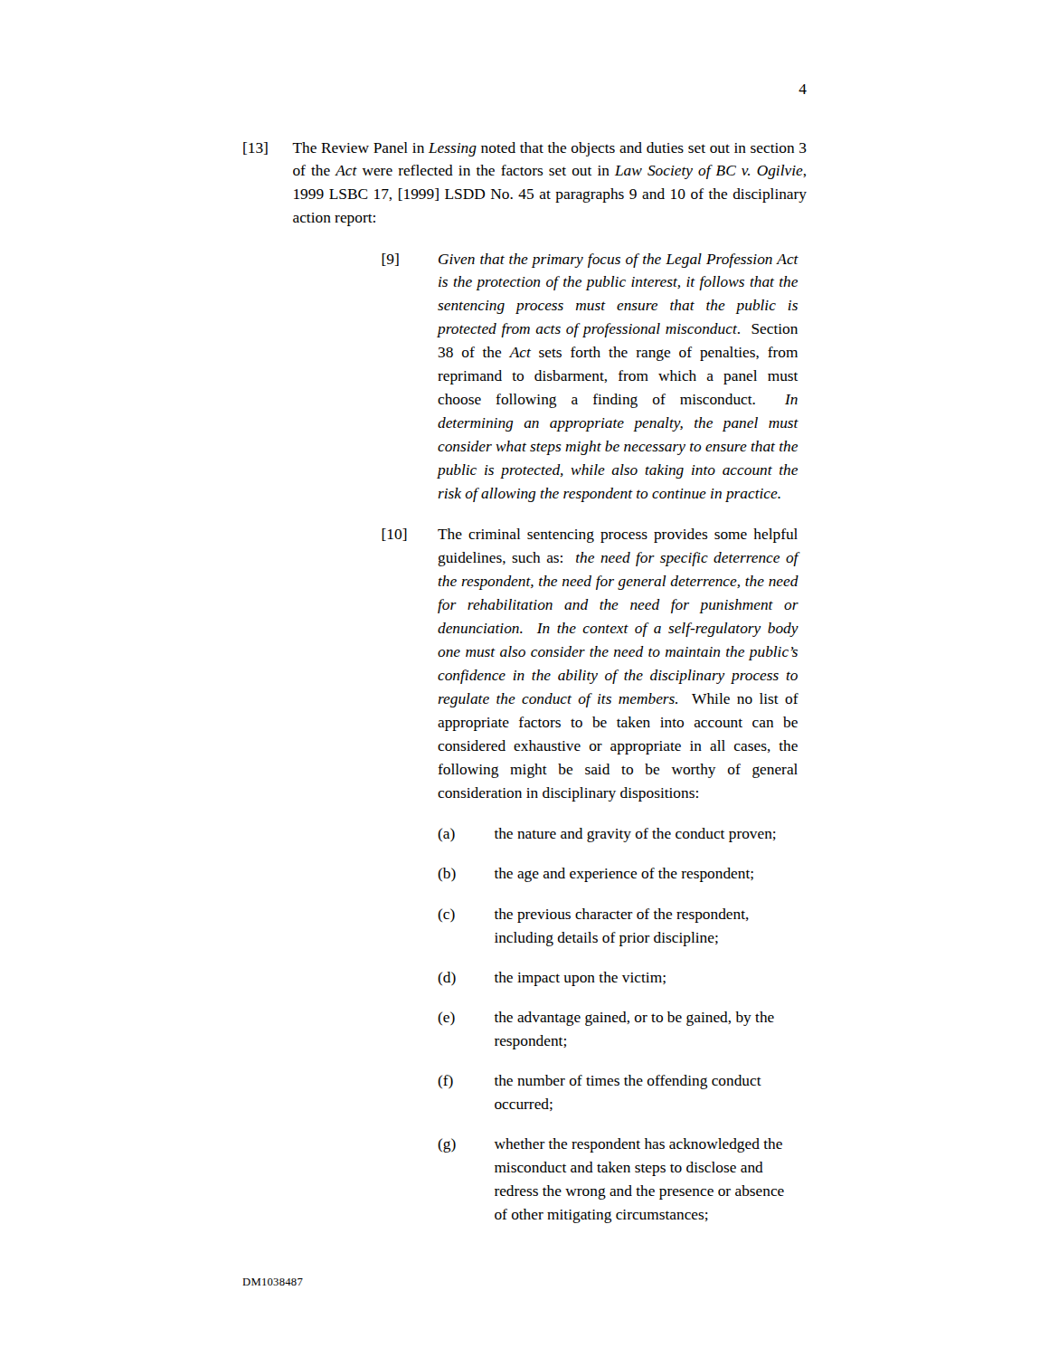4
[13]
The Review Panel in Lessing noted that the objects and duties set out in section 3 of the Act were reflected in the factors set out in Law Society of BC v. Ogilvie, 1999 LSBC 17, [1999] LSDD No. 45 at paragraphs 9 and 10 of the disciplinary action report:
[9]
Given that the primary focus of the Legal Profession Act is the protection of the public interest, it follows that the sentencing process must ensure that the public is protected from acts of professional misconduct. Section 38 of the Act sets forth the range of penalties, from reprimand to disbarment, from which a panel must choose following a finding of misconduct. In determining an appropriate penalty, the panel must consider what steps might be necessary to ensure that the public is protected, while also taking into account the risk of allowing the respondent to continue in practice.
[10]
The criminal sentencing process provides some helpful guidelines, such as: the need for specific deterrence of the respondent, the need for general deterrence, the need for rehabilitation and the need for punishment or denunciation. In the context of a self-regulatory body one must also consider the need to maintain the public’s confidence in the ability of the disciplinary process to regulate the conduct of its members. While no list of appropriate factors to be taken into account can be considered exhaustive or appropriate in all cases, the following might be said to be worthy of general consideration in disciplinary dispositions:
(a)
the nature and gravity of the conduct proven;
(b)
the age and experience of the respondent;
(c)
the previous character of the respondent, including details of prior discipline;
(d)
the impact upon the victim;
(e)
the advantage gained, or to be gained, by the respondent;
(f)
the number of times the offending conduct occurred;
(g)
whether the respondent has acknowledged the misconduct and taken steps to disclose and redress the wrong and the presence or absence of other mitigating circumstances;
DM1038487